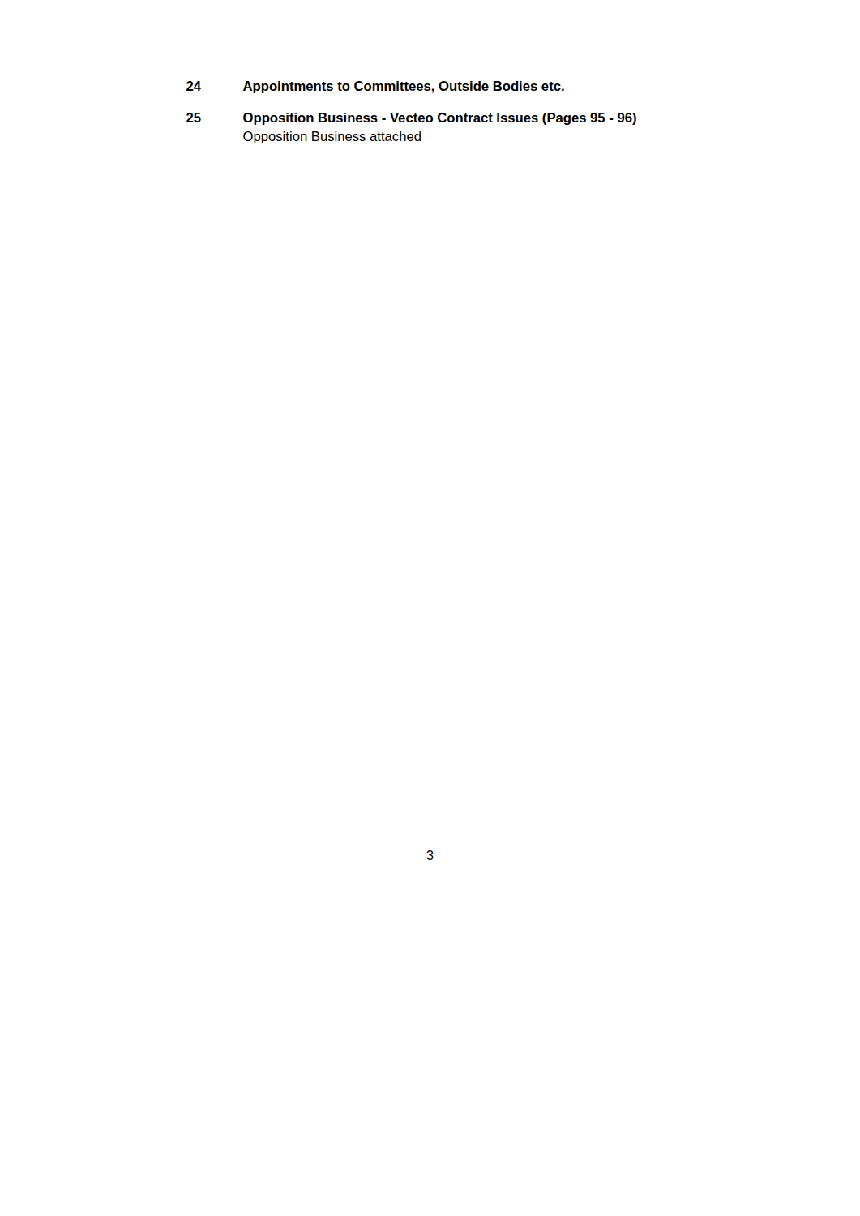24
Appointments to Committees, Outside Bodies etc.
25
Opposition Business - Vecteo Contract Issues (Pages 95 - 96)
Opposition Business attached
3